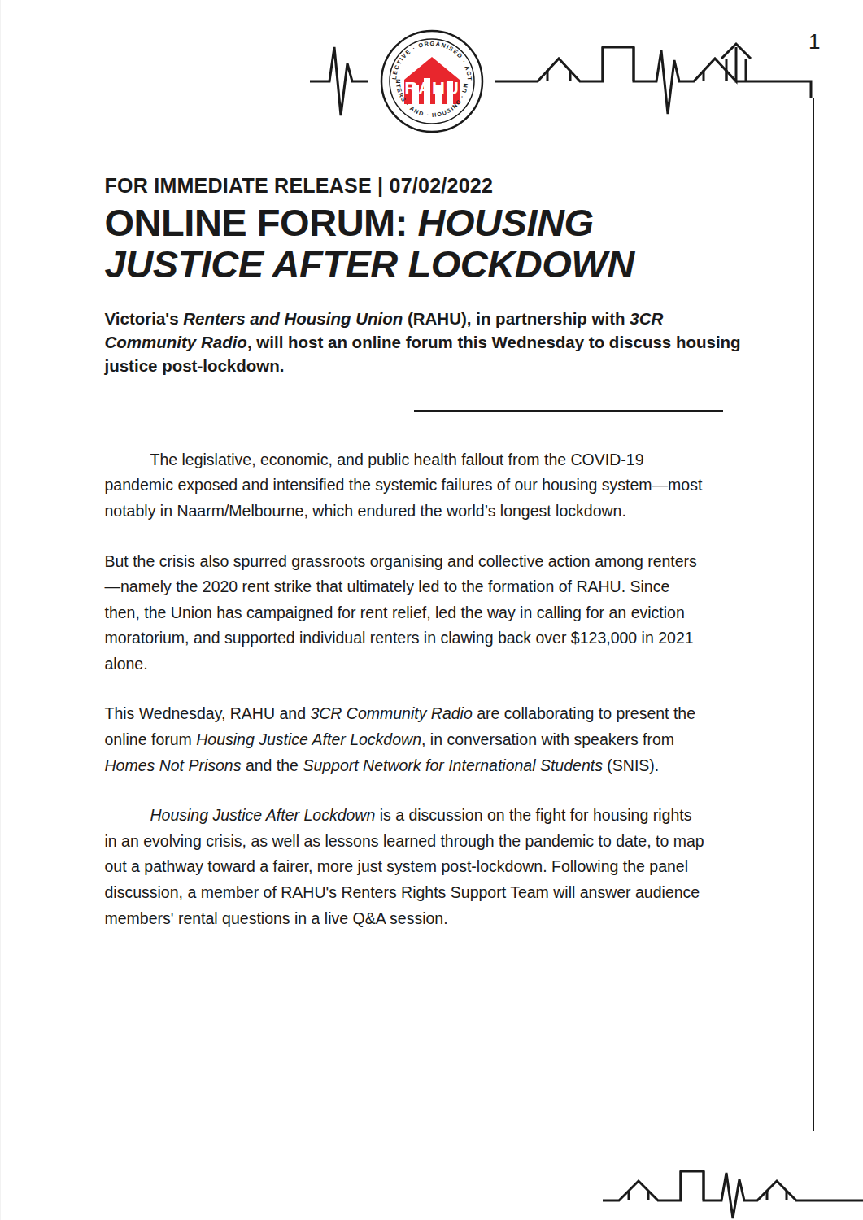1
RAHU COLLECTIVE · ORGANISED · ACTION RENTERS · AND · HOUSING · UNION
FOR IMMEDIATE RELEASE | 07/02/2022
ONLINE FORUM: HOUSING JUSTICE AFTER LOCKDOWN
Victoria's Renters and Housing Union (RAHU), in partnership with 3CR Community Radio, will host an online forum this Wednesday to discuss housing justice post-lockdown.
The legislative, economic, and public health fallout from the COVID-19 pandemic exposed and intensified the systemic failures of our housing system—most notably in Naarm/Melbourne, which endured the world’s longest lockdown.
But the crisis also spurred grassroots organising and collective action among renters—namely the 2020 rent strike that ultimately led to the formation of RAHU. Since then, the Union has campaigned for rent relief, led the way in calling for an eviction moratorium, and supported individual renters in clawing back over $123,000 in 2021 alone.
This Wednesday, RAHU and 3CR Community Radio are collaborating to present the online forum Housing Justice After Lockdown, in conversation with speakers from Homes Not Prisons and the Support Network for International Students (SNIS).
Housing Justice After Lockdown is a discussion on the fight for housing rights in an evolving crisis, as well as lessons learned through the pandemic to date, to map out a pathway toward a fairer, more just system post-lockdown. Following the panel discussion, a member of RAHU's Renters Rights Support Team will answer audience members' rental questions in a live Q&A session.